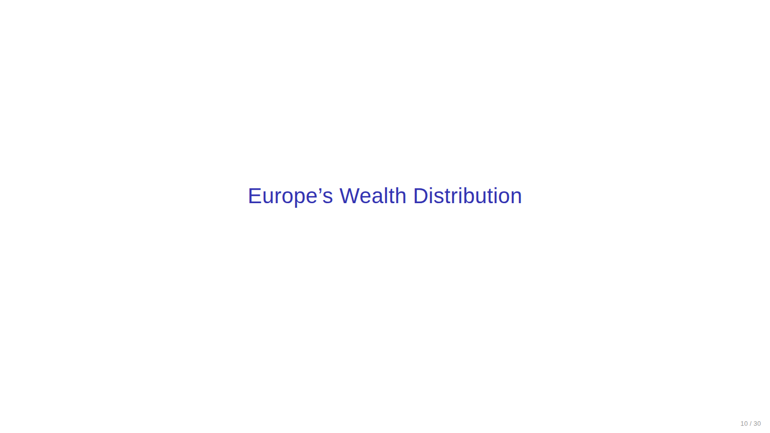Europe’s Wealth Distribution
10 / 30